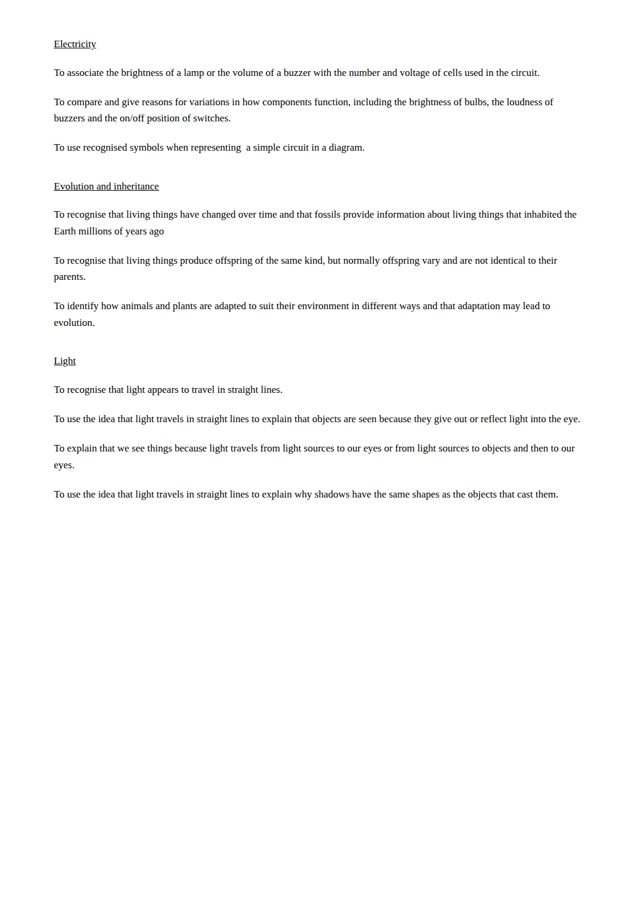Electricity
To associate the brightness of a lamp or the volume of a buzzer with the number and voltage of cells used in the circuit.
To compare and give reasons for variations in how components function, including the brightness of bulbs, the loudness of buzzers and the on/off position of switches.
To use recognised symbols when representing a simple circuit in a diagram.
Evolution and inheritance
To recognise that living things have changed over time and that fossils provide information about living things that inhabited the Earth millions of years ago
To recognise that living things produce offspring of the same kind, but normally offspring vary and are not identical to their parents.
To identify how animals and plants are adapted to suit their environment in different ways and that adaptation may lead to evolution.
Light
To recognise that light appears to travel in straight lines.
To use the idea that light travels in straight lines to explain that objects are seen because they give out or reflect light into the eye.
To explain that we see things because light travels from light sources to our eyes or from light sources to objects and then to our eyes.
To use the idea that light travels in straight lines to explain why shadows have the same shapes as the objects that cast them.